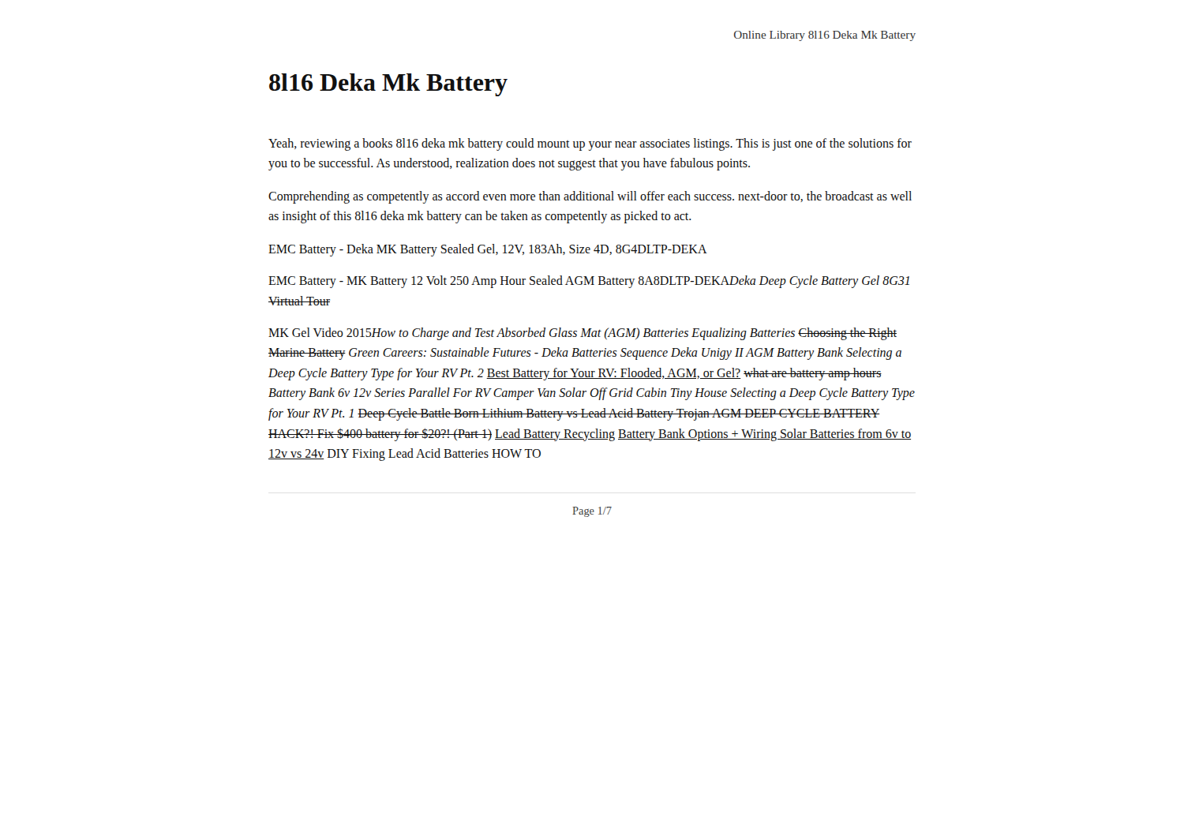Online Library 8l16 Deka Mk Battery
8l16 Deka Mk Battery
Yeah, reviewing a books 8l16 deka mk battery could mount up your near associates listings. This is just one of the solutions for you to be successful. As understood, realization does not suggest that you have fabulous points.
Comprehending as competently as accord even more than additional will offer each success. next-door to, the broadcast as well as insight of this 8l16 deka mk battery can be taken as competently as picked to act.
EMC Battery - Deka MK Battery Sealed Gel, 12V, 183Ah, Size 4D, 8G4DLTP-DEKA
EMC Battery - MK Battery 12 Volt 250 Amp Hour Sealed AGM Battery 8A8DLTP-DEKADeka Deep Cycle Battery Gel 8G31 Virtual Tour
MK Gel Video 2015How to Charge and Test Absorbed Glass Mat (AGM) Batteries Equalizing Batteries Choosing the Right Marine Battery Green Careers: Sustainable Futures - Deka Batteries Sequence Deka Unigy II AGM Battery Bank Selecting a Deep Cycle Battery Type for Your RV Pt. 2 Best Battery for Your RV: Flooded, AGM, or Gel? what are battery amp hours Battery Bank 6v 12v Series Parallel For RV Camper Van Solar Off Grid Cabin Tiny House Selecting a Deep Cycle Battery Type for Your RV Pt. 1 Deep Cycle Battle Born Lithium Battery vs Lead Acid Battery Trojan AGM DEEP CYCLE BATTERY HACK?! Fix $400 battery for $20?! (Part 1) Lead Battery Recycling Battery Bank Options + Wiring Solar Batteries from 6v to 12v vs 24v DIY Fixing Lead Acid Batteries HOW TO
Page 1/7